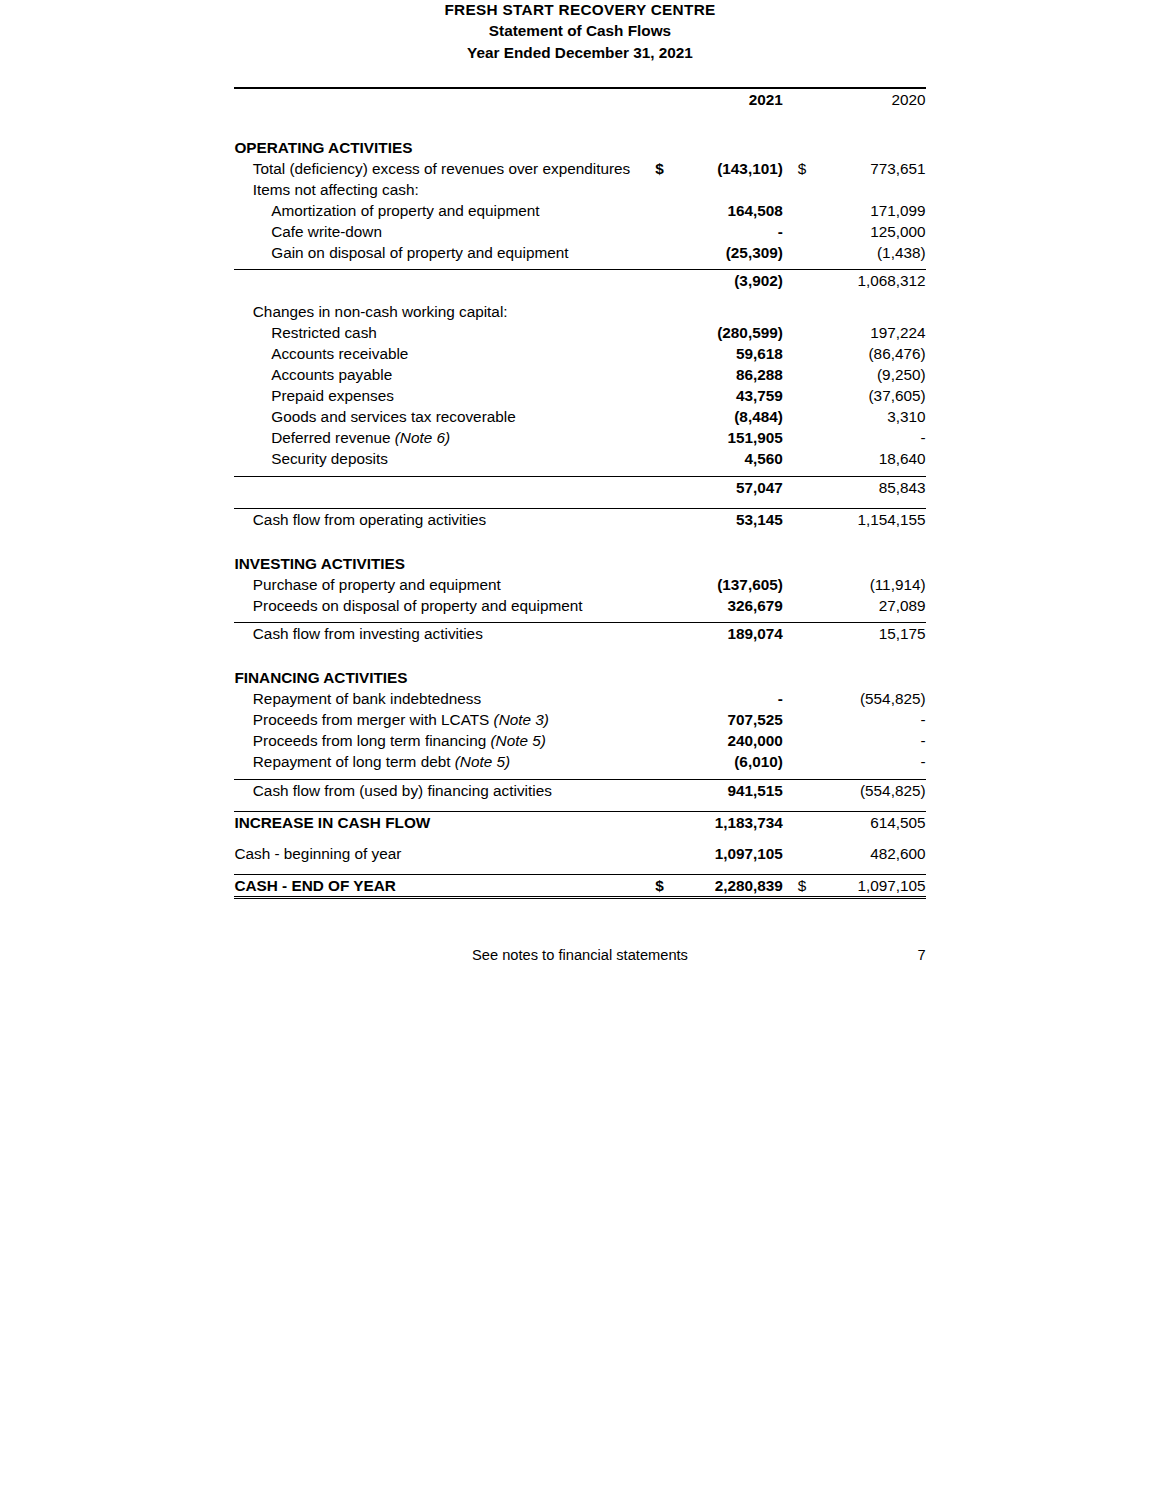FRESH START RECOVERY CENTRE
Statement of Cash Flows
Year Ended December 31, 2021
| | 2021 | | 2020 |
| --- | --- | --- | --- |
| OPERATING ACTIVITIES | | | | | |
| Total (deficiency) excess of revenues over expenditures | $ | (143,101) | | $ | 773,651 |
| Items not affecting cash: | | | | | |
| Amortization of property and equipment | | 164,508 | | | 171,099 |
| Cafe write-down | | - | | | 125,000 |
| Gain on disposal of property and equipment | | (25,309) | | | (1,438) |
| | | (3,902) | | | 1,068,312 |
| Changes in non-cash working capital: | | | | | |
| Restricted cash | | (280,599) | | | 197,224 |
| Accounts receivable | | 59,618 | | | (86,476) |
| Accounts payable | | 86,288 | | | (9,250) |
| Prepaid expenses | | 43,759 | | | (37,605) |
| Goods and services tax recoverable | | (8,484) | | | 3,310 |
| Deferred revenue (Note 6) | | 151,905 | | | - |
| Security deposits | | 4,560 | | | 18,640 |
| | | 57,047 | | | 85,843 |
| Cash flow from operating activities | | 53,145 | | | 1,154,155 |
| INVESTING ACTIVITIES | | | | | |
| Purchase of property and equipment | | (137,605) | | | (11,914) |
| Proceeds on disposal of property and equipment | | 326,679 | | | 27,089 |
| Cash flow from investing activities | | 189,074 | | | 15,175 |
| FINANCING ACTIVITIES | | | | | |
| Repayment of bank indebtedness | | - | | | (554,825) |
| Proceeds from merger with LCATS (Note 3) | | 707,525 | | | - |
| Proceeds from long term financing (Note 5) | | 240,000 | | | - |
| Repayment of long term debt (Note 5) | | (6,010) | | | - |
| Cash flow from (used by) financing activities | | 941,515 | | | (554,825) |
| INCREASE IN CASH FLOW | | 1,183,734 | | | 614,505 |
| Cash - beginning of year | | 1,097,105 | | | 482,600 |
| CASH - END OF YEAR | $ | 2,280,839 | | $ | 1,097,105 |
See notes to financial statements 7